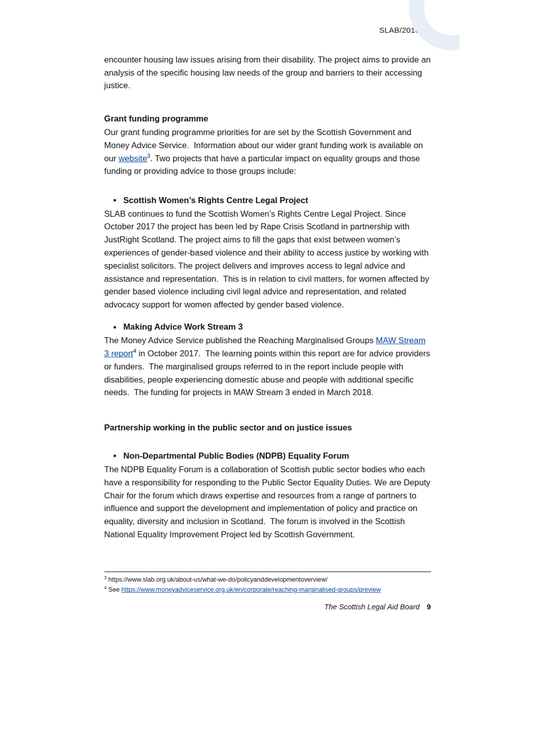SLAB/2018/58
encounter housing law issues arising from their disability. The project aims to provide an analysis of the specific housing law needs of the group and barriers to their accessing justice.
Grant funding programme
Our grant funding programme priorities for are set by the Scottish Government and Money Advice Service. Information about our wider grant funding work is available on our website3. Two projects that have a particular impact on equality groups and those funding or providing advice to those groups include:
Scottish Women’s Rights Centre Legal Project
SLAB continues to fund the Scottish Women’s Rights Centre Legal Project. Since October 2017 the project has been led by Rape Crisis Scotland in partnership with JustRight Scotland. The project aims to fill the gaps that exist between women’s experiences of gender-based violence and their ability to access justice by working with specialist solicitors. The project delivers and improves access to legal advice and assistance and representation. This is in relation to civil matters, for women affected by gender based violence including civil legal advice and representation, and related advocacy support for women affected by gender based violence.
Making Advice Work Stream 3
The Money Advice Service published the Reaching Marginalised Groups MAW Stream 3 report4 in October 2017. The learning points within this report are for advice providers or funders. The marginalised groups referred to in the report include people with disabilities, people experiencing domestic abuse and people with additional specific needs. The funding for projects in MAW Stream 3 ended in March 2018.
Partnership working in the public sector and on justice issues
Non-Departmental Public Bodies (NDPB) Equality Forum
The NDPB Equality Forum is a collaboration of Scottish public sector bodies who each have a responsibility for responding to the Public Sector Equality Duties. We are Deputy Chair for the forum which draws expertise and resources from a range of partners to influence and support the development and implementation of policy and practice on equality, diversity and inclusion in Scotland. The forum is involved in the Scottish National Equality Improvement Project led by Scottish Government.
3 https://www.slab.org.uk/about-us/what-we-do/policyanddevelopmentoverview/
4 See https://www.moneyadviceservice.org.uk/en/corporate/reaching-marginalised-groups/preview
The Scottish Legal Aid Board 9